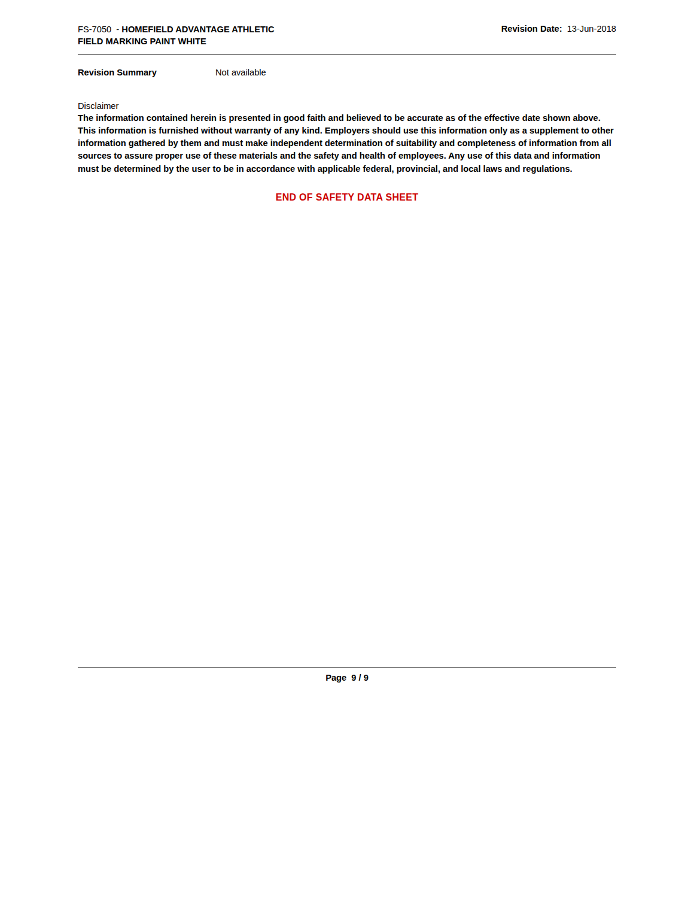FS-7050 - HOMEFIELD ADVANTAGE ATHLETIC
FIELD MARKING PAINT WHITE
Revision Date: 13-Jun-2018
Revision Summary
Not available
Disclaimer
The information contained herein is presented in good faith and believed to be accurate as of the effective date shown above. This information is furnished without warranty of any kind. Employers should use this information only as a supplement to other information gathered by them and must make independent determination of suitability and completeness of information from all sources to assure proper use of these materials and the safety and health of employees. Any use of this data and information must be determined by the user to be in accordance with applicable federal, provincial, and local laws and regulations.
END OF SAFETY DATA SHEET
Page 9 / 9